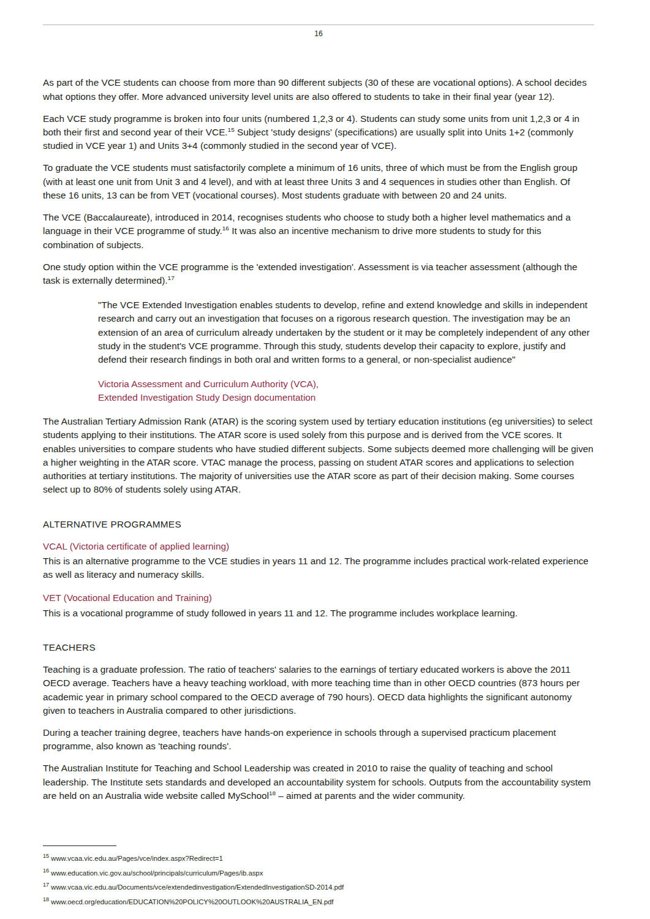16
As part of the VCE students can choose from more than 90 different subjects (30 of these are vocational options). A school decides what options they offer. More advanced university level units are also offered to students to take in their final year (year 12).
Each VCE study programme is broken into four units (numbered 1,2,3 or 4). Students can study some units from unit 1,2,3 or 4 in both their first and second year of their VCE.15 Subject 'study designs' (specifications) are usually split into Units 1+2 (commonly studied in VCE year 1) and Units 3+4 (commonly studied in the second year of VCE).
To graduate the VCE students must satisfactorily complete a minimum of 16 units, three of which must be from the English group (with at least one unit from Unit 3 and 4 level), and with at least three Units 3 and 4 sequences in studies other than English. Of these 16 units, 13 can be from VET (vocational courses). Most students graduate with between 20 and 24 units.
The VCE (Baccalaureate), introduced in 2014, recognises students who choose to study both a higher level mathematics and a language in their VCE programme of study.16 It was also an incentive mechanism to drive more students to study for this combination of subjects.
One study option within the VCE programme is the 'extended investigation'. Assessment is via teacher assessment (although the task is externally determined).17
"The VCE Extended Investigation enables students to develop, refine and extend knowledge and skills in independent research and carry out an investigation that focuses on a rigorous research question. The investigation may be an extension of an area of curriculum already undertaken by the student or it may be completely independent of any other study in the student's VCE programme. Through this study, students develop their capacity to explore, justify and defend their research findings in both oral and written forms to a general, or non-specialist audience"
Victoria Assessment and Curriculum Authority (VCA),
Extended Investigation Study Design documentation
The Australian Tertiary Admission Rank (ATAR) is the scoring system used by tertiary education institutions (eg universities) to select students applying to their institutions. The ATAR score is used solely from this purpose and is derived from the VCE scores. It enables universities to compare students who have studied different subjects. Some subjects deemed more challenging will be given a higher weighting in the ATAR score. VTAC manage the process, passing on student ATAR scores and applications to selection authorities at tertiary institutions. The majority of universities use the ATAR score as part of their decision making. Some courses select up to 80% of students solely using ATAR.
ALTERNATIVE PROGRAMMES
VCAL (Victoria certificate of applied learning)
This is an alternative programme to the VCE studies in years 11 and 12. The programme includes practical work-related experience as well as literacy and numeracy skills.
VET (Vocational Education and Training)
This is a vocational programme of study followed in years 11 and 12. The programme includes workplace learning.
TEACHERS
Teaching is a graduate profession. The ratio of teachers' salaries to the earnings of tertiary educated workers is above the 2011 OECD average. Teachers have a heavy teaching workload, with more teaching time than in other OECD countries (873 hours per academic year in primary school compared to the OECD average of 790 hours). OECD data highlights the significant autonomy given to teachers in Australia compared to other jurisdictions.
During a teacher training degree, teachers have hands-on experience in schools through a supervised practicum placement programme, also known as 'teaching rounds'.
The Australian Institute for Teaching and School Leadership was created in 2010 to raise the quality of teaching and school leadership. The Institute sets standards and developed an accountability system for schools. Outputs from the accountability system are held on an Australia wide website called MySchool18 – aimed at parents and the wider community.
15 www.vcaa.vic.edu.au/Pages/vce/index.aspx?Redirect=1
16 www.education.vic.gov.au/school/principals/curriculum/Pages/ib.aspx
17 www.vcaa.vic.edu.au/Documents/vce/extendedinvestigation/ExtendedInvestigationSD-2014.pdf
18 www.oecd.org/education/EDUCATION%20POLICY%20OUTLOOK%20AUSTRALIA_EN.pdf